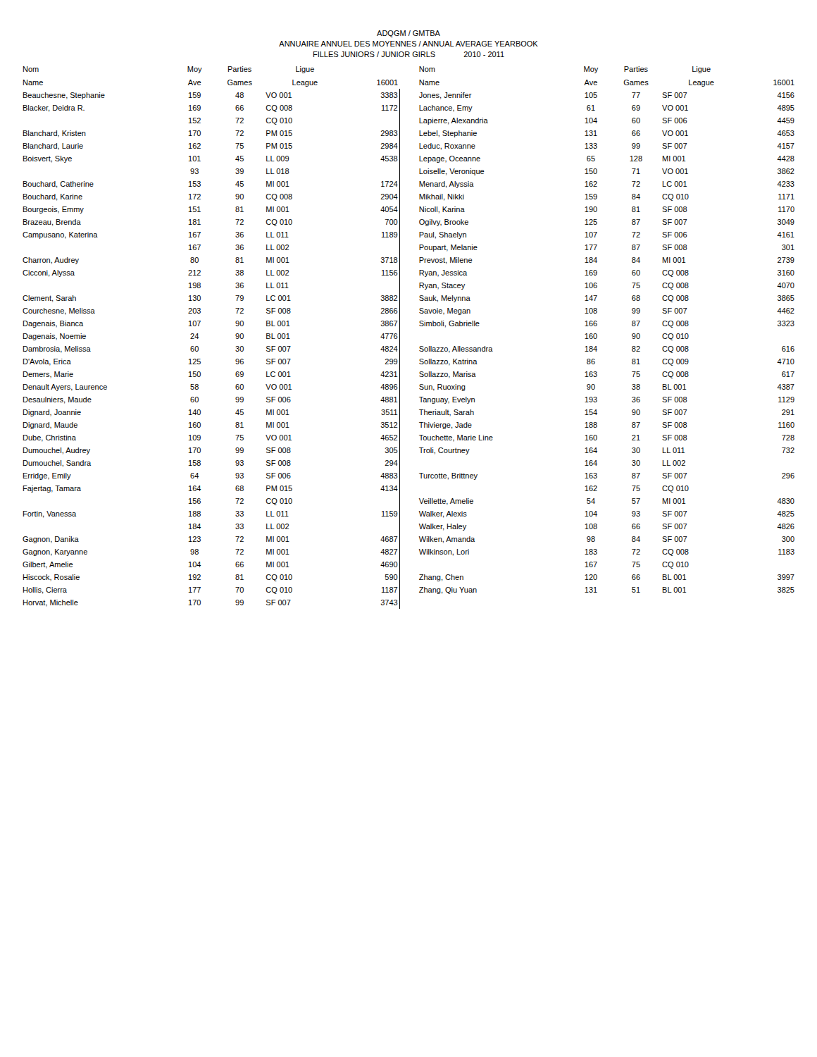ADQGM / GMTBA
ANNUAIRE ANNUEL DES MOYENNES / ANNUAL AVERAGE YEARBOOK
FILLES JUNIORS / JUNIOR GIRLS 2010 - 2011
| Nom | Moy | Parties | Ligue | | | Nom | Moy | Parties | Ligue | |
| --- | --- | --- | --- | --- | --- | --- | --- | --- | --- | --- |
| Name | Ave | Games | League | 16001 | | Name | Ave | Games | League | 16001 |
| Beauchesne, Stephanie | 159 | 48 | VO 001 | 3383 | | Jones, Jennifer | 105 | 77 | SF 007 | 4156 |
| Blacker, Deidra R. | 169 | 66 | CQ 008 | 1172 | | Lachance, Emy | 61 | 69 | VO 001 | 4895 |
| | 152 | 72 | CQ 010 | | | Lapierre, Alexandria | 104 | 60 | SF 006 | 4459 |
| Blanchard, Kristen | 170 | 72 | PM 015 | 2983 | | Lebel, Stephanie | 131 | 66 | VO 001 | 4653 |
| Blanchard, Laurie | 162 | 75 | PM 015 | 2984 | | Leduc, Roxanne | 133 | 99 | SF 007 | 4157 |
| Boisvert, Skye | 101 | 45 | LL 009 | 4538 | | Lepage, Oceanne | 65 | 128 | MI 001 | 4428 |
| | 93 | 39 | LL 018 | | | Loiselle, Veronique | 150 | 71 | VO 001 | 3862 |
| Bouchard, Catherine | 153 | 45 | MI 001 | 1724 | | Menard, Alyssia | 162 | 72 | LC 001 | 4233 |
| Bouchard, Karine | 172 | 90 | CQ 008 | 2904 | | Mikhail, Nikki | 159 | 84 | CQ 010 | 1171 |
| Bourgeois, Emmy | 151 | 81 | MI 001 | 4054 | | Nicoll, Karina | 190 | 81 | SF 008 | 1170 |
| Brazeau, Brenda | 181 | 72 | CQ 010 | 700 | | Ogilvy, Brooke | 125 | 87 | SF 007 | 3049 |
| Campusano, Katerina | 167 | 36 | LL 011 | 1189 | | Paul, Shaelyn | 107 | 72 | SF 006 | 4161 |
| | 167 | 36 | LL 002 | | | Poupart, Melanie | 177 | 87 | SF 008 | 301 |
| Charron, Audrey | 80 | 81 | MI 001 | 3718 | | Prevost, Milene | 184 | 84 | MI 001 | 2739 |
| Cicconi, Alyssa | 212 | 38 | LL 002 | 1156 | | Ryan, Jessica | 169 | 60 | CQ 008 | 3160 |
| | 198 | 36 | LL 011 | | | Ryan, Stacey | 106 | 75 | CQ 008 | 4070 |
| Clement, Sarah | 130 | 79 | LC 001 | 3882 | | Sauk, Melynna | 147 | 68 | CQ 008 | 3865 |
| Courchesne, Melissa | 203 | 72 | SF 008 | 2866 | | Savoie, Megan | 108 | 99 | SF 007 | 4462 |
| Dagenais, Bianca | 107 | 90 | BL 001 | 3867 | | Simboli, Gabrielle | 166 | 87 | CQ 008 | 3323 |
| Dagenais, Noemie | 24 | 90 | BL 001 | 4776 | | | 160 | 90 | CQ 010 | |
| Dambrosia, Melissa | 60 | 30 | SF 007 | 4824 | | Sollazzo, Allessandra | 184 | 82 | CQ 008 | 616 |
| D'Avola, Erica | 125 | 96 | SF 007 | 299 | | Sollazzo, Katrina | 86 | 81 | CQ 009 | 4710 |
| Demers, Marie | 150 | 69 | LC 001 | 4231 | | Sollazzo, Marisa | 163 | 75 | CQ 008 | 617 |
| Denault Ayers, Laurence | 58 | 60 | VO 001 | 4896 | | Sun, Ruoxing | 90 | 38 | BL 001 | 4387 |
| Desaulniers, Maude | 60 | 99 | SF 006 | 4881 | | Tanguay, Evelyn | 193 | 36 | SF 008 | 1129 |
| Dignard, Joannie | 140 | 45 | MI 001 | 3511 | | Theriault, Sarah | 154 | 90 | SF 007 | 291 |
| Dignard, Maude | 160 | 81 | MI 001 | 3512 | | Thivierge, Jade | 188 | 87 | SF 008 | 1160 |
| Dube, Christina | 109 | 75 | VO 001 | 4652 | | Touchette, Marie Line | 160 | 21 | SF 008 | 728 |
| Dumouchel, Audrey | 170 | 99 | SF 008 | 305 | | Troli, Courtney | 164 | 30 | LL 011 | 732 |
| Dumouchel, Sandra | 158 | 93 | SF 008 | 294 | | | 164 | 30 | LL 002 | |
| Erridge, Emily | 64 | 93 | SF 006 | 4883 | | Turcotte, Brittney | 163 | 87 | SF 007 | 296 |
| Fajertag, Tamara | 164 | 68 | PM 015 | 4134 | | | 162 | 75 | CQ 010 | |
| | 156 | 72 | CQ 010 | | | Veillette, Amelie | 54 | 57 | MI 001 | 4830 |
| Fortin, Vanessa | 188 | 33 | LL 011 | 1159 | | Walker, Alexis | 104 | 93 | SF 007 | 4825 |
| | 184 | 33 | LL 002 | | | Walker, Haley | 108 | 66 | SF 007 | 4826 |
| Gagnon, Danika | 123 | 72 | MI 001 | 4687 | | Wilken, Amanda | 98 | 84 | SF 007 | 300 |
| Gagnon, Karyanne | 98 | 72 | MI 001 | 4827 | | Wilkinson, Lori | 183 | 72 | CQ 008 | 1183 |
| Gilbert, Amelie | 104 | 66 | MI 001 | 4690 | | | 167 | 75 | CQ 010 | |
| Hiscock, Rosalie | 192 | 81 | CQ 010 | 590 | | Zhang, Chen | 120 | 66 | BL 001 | 3997 |
| Hollis, Cierra | 177 | 70 | CQ 010 | 1187 | | Zhang, Qiu Yuan | 131 | 51 | BL 001 | 3825 |
| Horvat, Michelle | 170 | 99 | SF 007 | 3743 | | | | | | |